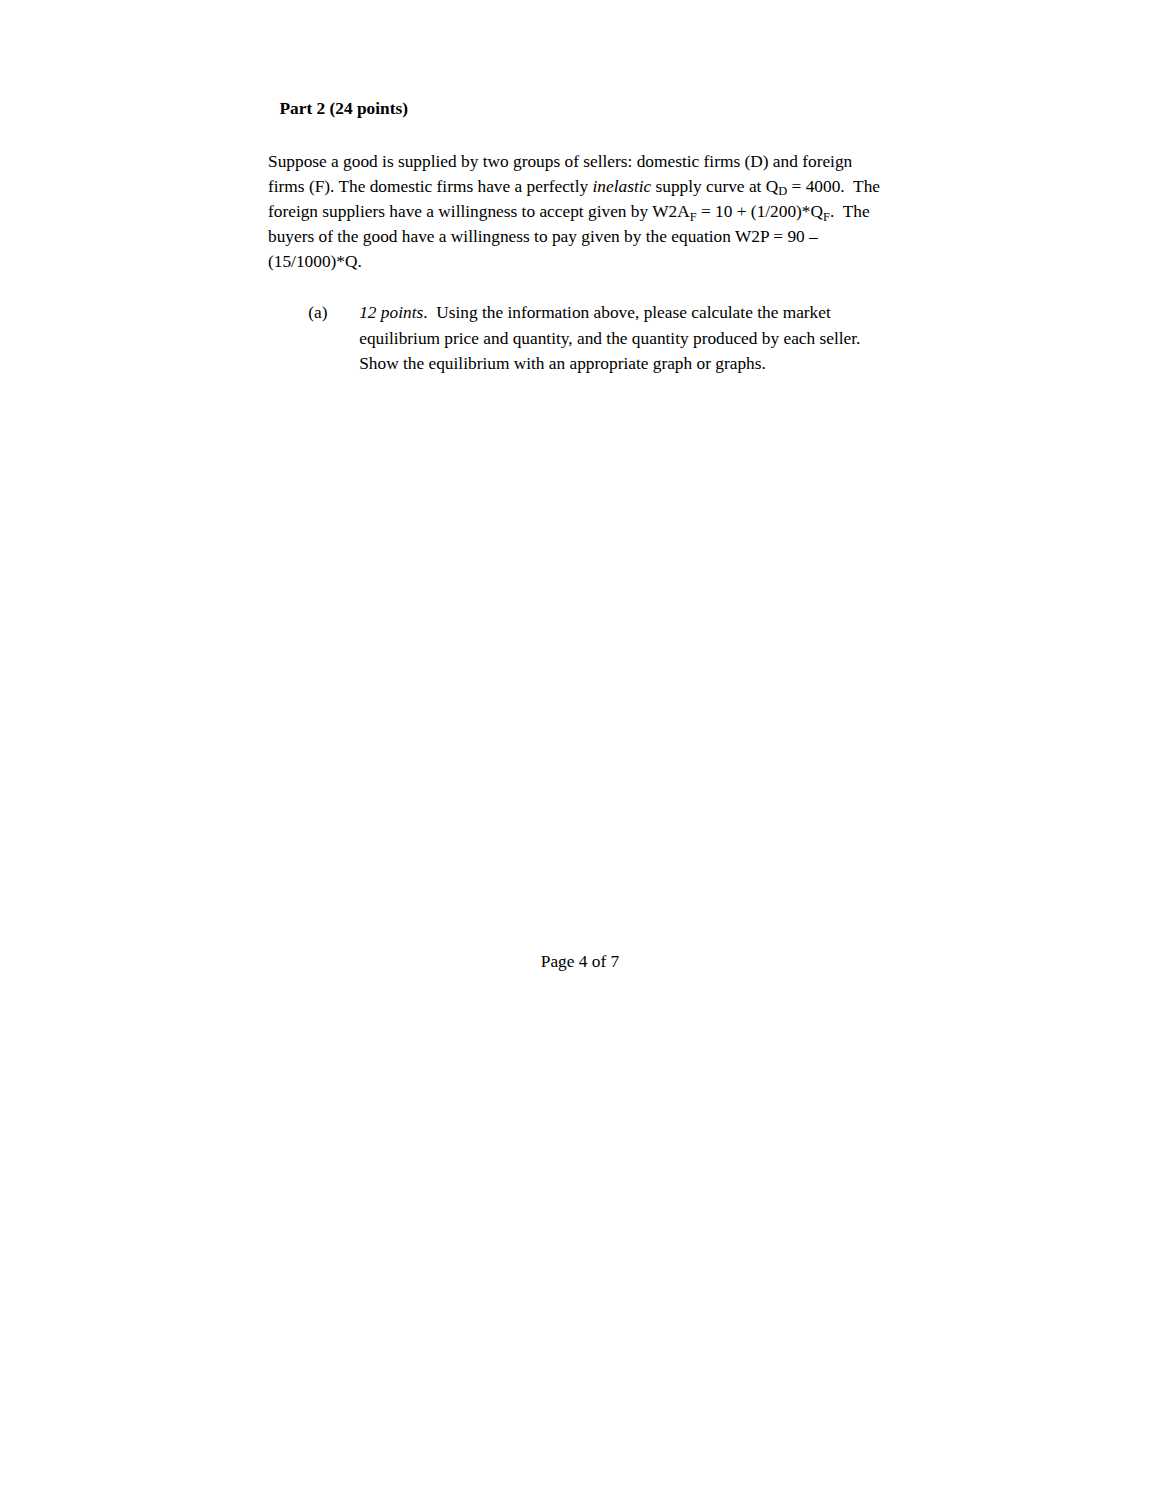Part 2 (24 points)
Suppose a good is supplied by two groups of sellers: domestic firms (D) and foreign firms (F). The domestic firms have a perfectly inelastic supply curve at QD = 4000. The foreign suppliers have a willingness to accept given by W2AF = 10 + (1/200)*QF. The buyers of the good have a willingness to pay given by the equation W2P = 90 – (15/1000)*Q.
(a) 12 points. Using the information above, please calculate the market equilibrium price and quantity, and the quantity produced by each seller. Show the equilibrium with an appropriate graph or graphs.
Page 4 of 7